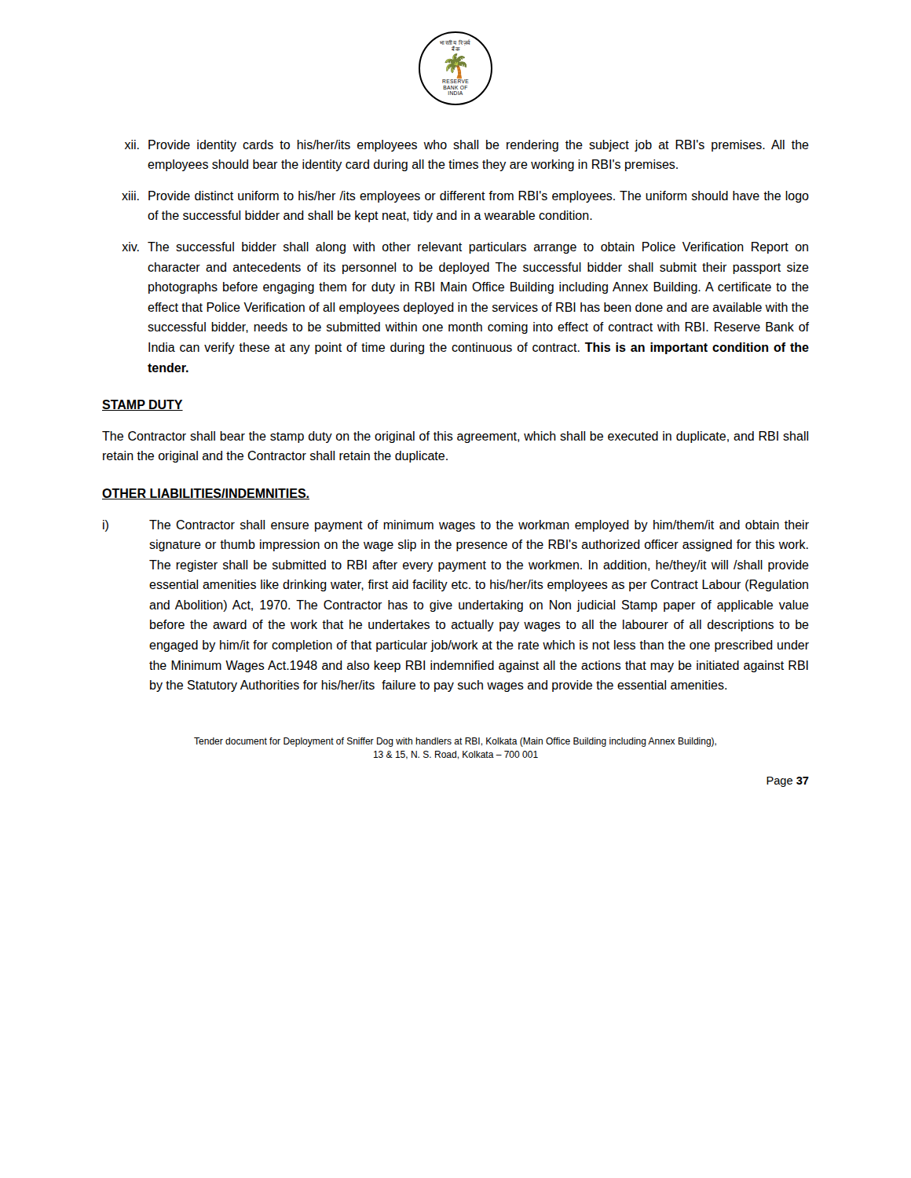भारतीय रिज़र्व बैंक
🌴
RESERVE BANK OF INDIA
xii. Provide identity cards to his/her/its employees who shall be rendering the subject job at RBI's premises. All the employees should bear the identity card during all the times they are working in RBI's premises.
xiii. Provide distinct uniform to his/her /its employees or different from RBI's employees. The uniform should have the logo of the successful bidder and shall be kept neat, tidy and in a wearable condition.
xiv. The successful bidder shall along with other relevant particulars arrange to obtain Police Verification Report on character and antecedents of its personnel to be deployed The successful bidder shall submit their passport size photographs before engaging them for duty in RBI Main Office Building including Annex Building. A certificate to the effect that Police Verification of all employees deployed in the services of RBI has been done and are available with the successful bidder, needs to be submitted within one month coming into effect of contract with RBI. Reserve Bank of India can verify these at any point of time during the continuous of contract. This is an important condition of the tender.
STAMP DUTY
The Contractor shall bear the stamp duty on the original of this agreement, which shall be executed in duplicate, and RBI shall retain the original and the Contractor shall retain the duplicate.
OTHER LIABILITIES/INDEMNITIES.
i) The Contractor shall ensure payment of minimum wages to the workman employed by him/them/it and obtain their signature or thumb impression on the wage slip in the presence of the RBI's authorized officer assigned for this work. The register shall be submitted to RBI after every payment to the workmen. In addition, he/they/it will /shall provide essential amenities like drinking water, first aid facility etc. to his/her/its employees as per Contract Labour (Regulation and Abolition) Act, 1970. The Contractor has to give undertaking on Non judicial Stamp paper of applicable value before the award of the work that he undertakes to actually pay wages to all the labourer of all descriptions to be engaged by him/it for completion of that particular job/work at the rate which is not less than the one prescribed under the Minimum Wages Act.1948 and also keep RBI indemnified against all the actions that may be initiated against RBI by the Statutory Authorities for his/her/its failure to pay such wages and provide the essential amenities.
Tender document for Deployment of Sniffer Dog with handlers at RBI, Kolkata (Main Office Building including Annex Building),
13 & 15, N. S. Road, Kolkata – 700 001
Page 37